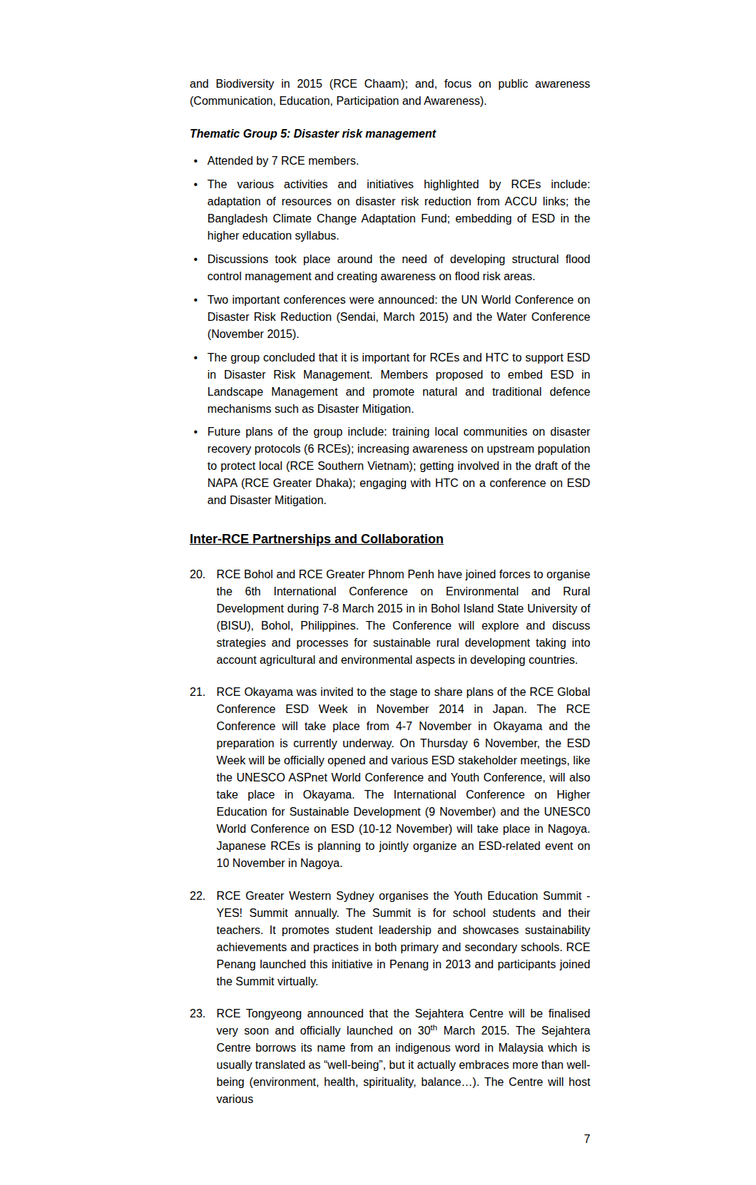and Biodiversity in 2015 (RCE Chaam); and, focus on public awareness (Communication, Education, Participation and Awareness).
Thematic Group 5: Disaster risk management
Attended by 7 RCE members.
The various activities and initiatives highlighted by RCEs include: adaptation of resources on disaster risk reduction from ACCU links; the Bangladesh Climate Change Adaptation Fund; embedding of ESD in the higher education syllabus.
Discussions took place around the need of developing structural flood control management and creating awareness on flood risk areas.
Two important conferences were announced: the UN World Conference on Disaster Risk Reduction (Sendai, March 2015) and the Water Conference (November 2015).
The group concluded that it is important for RCEs and HTC to support ESD in Disaster Risk Management. Members proposed to embed ESD in Landscape Management and promote natural and traditional defence mechanisms such as Disaster Mitigation.
Future plans of the group include: training local communities on disaster recovery protocols (6 RCEs); increasing awareness on upstream population to protect local (RCE Southern Vietnam); getting involved in the draft of the NAPA (RCE Greater Dhaka); engaging with HTC on a conference on ESD and Disaster Mitigation.
Inter-RCE Partnerships and Collaboration
RCE Bohol and RCE Greater Phnom Penh have joined forces to organise the 6th International Conference on Environmental and Rural Development during 7-8 March 2015 in in Bohol Island State University of (BISU), Bohol, Philippines. The Conference will explore and discuss strategies and processes for sustainable rural development taking into account agricultural and environmental aspects in developing countries.
RCE Okayama was invited to the stage to share plans of the RCE Global Conference ESD Week in November 2014 in Japan. The RCE Conference will take place from 4-7 November in Okayama and the preparation is currently underway. On Thursday 6 November, the ESD Week will be officially opened and various ESD stakeholder meetings, like the UNESCO ASPnet World Conference and Youth Conference, will also take place in Okayama. The International Conference on Higher Education for Sustainable Development (9 November) and the UNESC0 World Conference on ESD (10-12 November) will take place in Nagoya. Japanese RCEs is planning to jointly organize an ESD-related event on 10 November in Nagoya.
RCE Greater Western Sydney organises the Youth Education Summit - YES! Summit annually. The Summit is for school students and their teachers. It promotes student leadership and showcases sustainability achievements and practices in both primary and secondary schools. RCE Penang launched this initiative in Penang in 2013 and participants joined the Summit virtually.
RCE Tongyeong announced that the Sejahtera Centre will be finalised very soon and officially launched on 30th March 2015. The Sejahtera Centre borrows its name from an indigenous word in Malaysia which is usually translated as “well-being”, but it actually embraces more than well-being (environment, health, spirituality, balance…). The Centre will host various
7